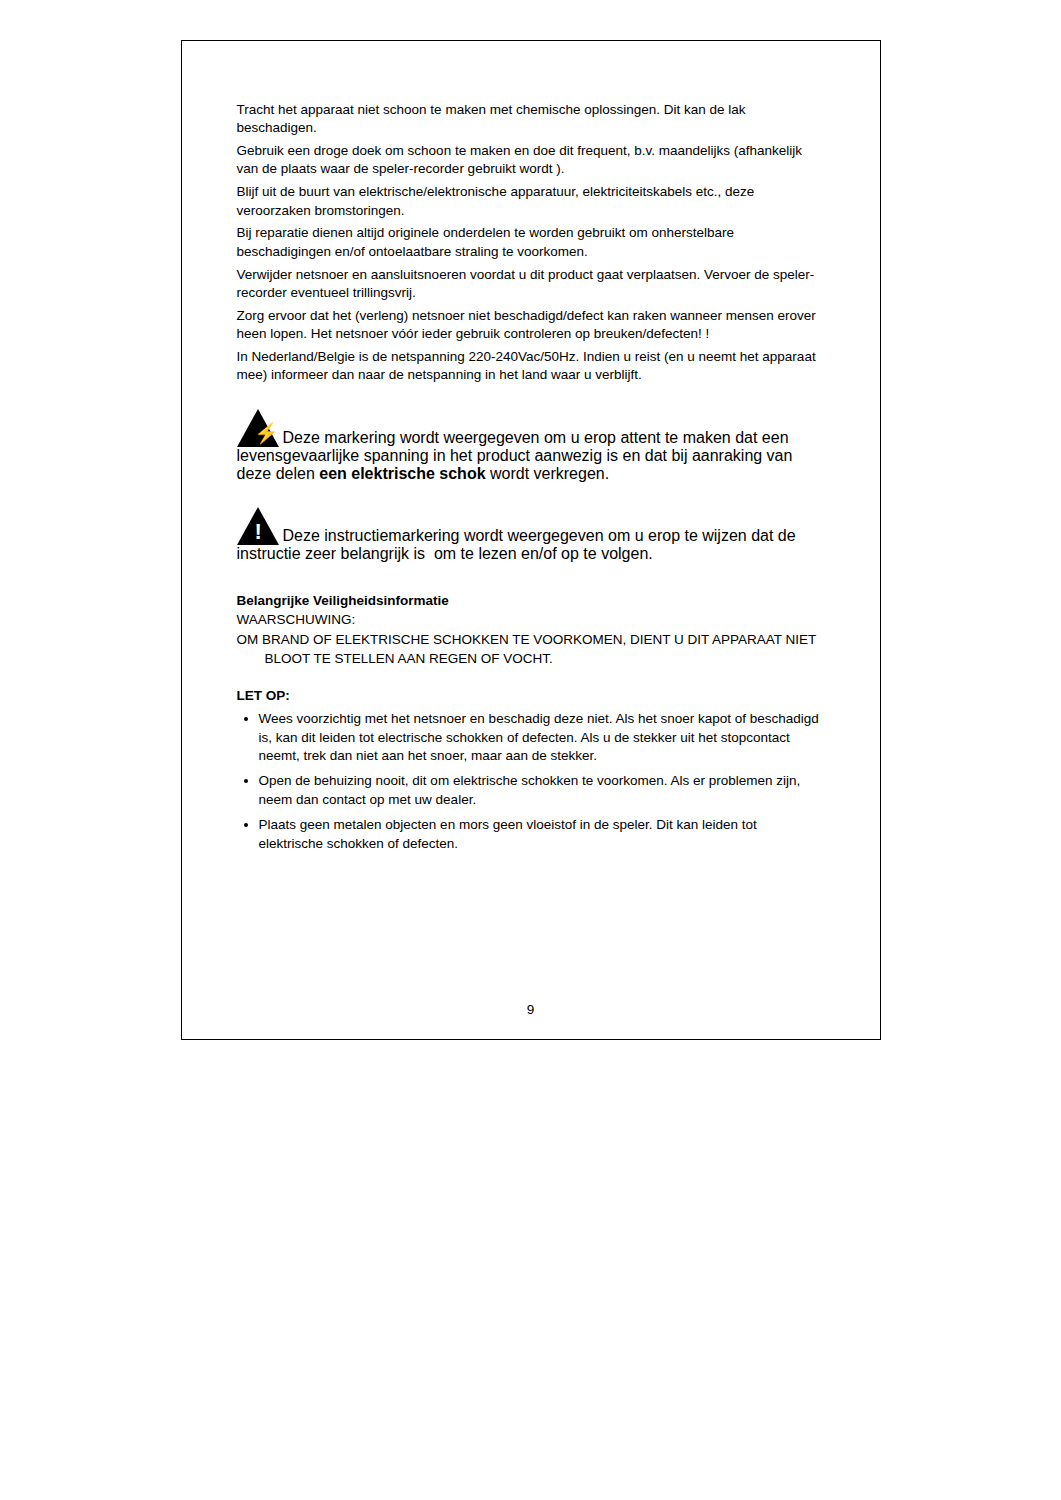Tracht het apparaat niet schoon te maken met chemische oplossingen. Dit kan de lak beschadigen.
Gebruik een droge doek om schoon te maken en doe dit frequent, b.v. maandelijks (afhankelijk van de plaats waar de speler-recorder gebruikt wordt ).
Blijf uit de buurt van elektrische/elektronische apparatuur, elektriciteitskabels etc., deze veroorzaken bromstoringen.
Bij reparatie dienen altijd originele onderdelen te worden gebruikt om onherstelbare beschadigingen en/of ontoelaatbare straling te voorkomen.
Verwijder netsnoer en aansluitsnoeren voordat u dit product gaat verplaatsen. Vervoer de speler-recorder eventueel trillingsvrij.
Zorg ervoor dat het (verleng) netsnoer niet beschadigd/defect kan raken wanneer mensen erover heen lopen. Het netsnoer vóór ieder gebruik controleren op breuken/defecten! !
In Nederland/Belgie is de netspanning 220-240Vac/50Hz. Indien u reist (en u neemt het apparaat mee) informeer dan naar de netspanning in het land waar u verblijft.
⚡Deze markering wordt weergegeven om u erop attent te maken dat een levensgevaarlijke spanning in het product aanwezig is en dat bij aanraking van deze delen een elektrische schok wordt verkregen.
!Deze instructiemarkering wordt weergegeven om u erop te wijzen dat de instructie zeer belangrijk is om te lezen en/of op te volgen.
Belangrijke Veiligheidsinformatie
WAARSCHUWING:
OM BRAND OF ELEKTRISCHE SCHOKKEN TE VOORKOMEN, DIENT U DIT APPARAAT NIET
BLOOT TE STELLEN AAN REGEN OF VOCHT.
LET OP:
Wees voorzichtig met het netsnoer en beschadig deze niet. Als het snoer kapot of beschadigd is, kan dit leiden tot electrische schokken of defecten. Als u de stekker uit het stopcontact neemt, trek dan niet aan het snoer, maar aan de stekker.
Open de behuizing nooit, dit om elektrische schokken te voorkomen. Als er problemen zijn, neem dan contact op met uw dealer.
Plaats geen metalen objecten en mors geen vloeistof in de speler. Dit kan leiden tot elektrische schokken of defecten.
9